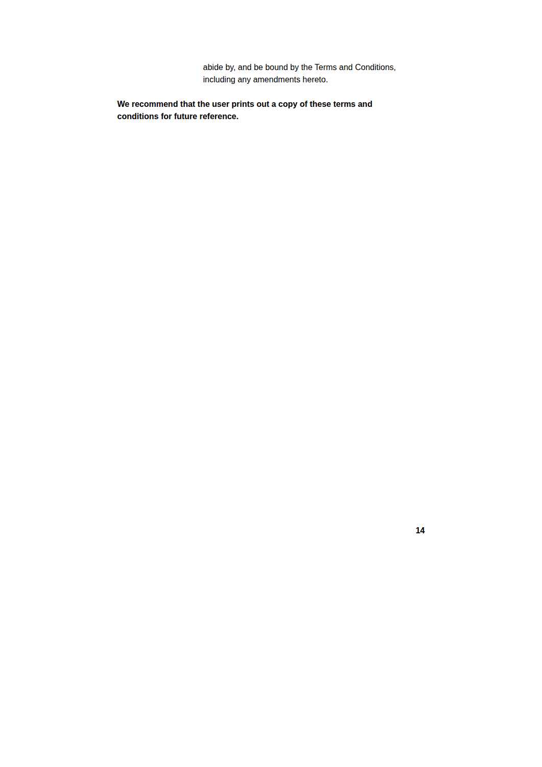abide by, and be bound by the Terms and Conditions, including any amendments hereto.
We recommend that the user prints out a copy of these terms and conditions for future reference.
14